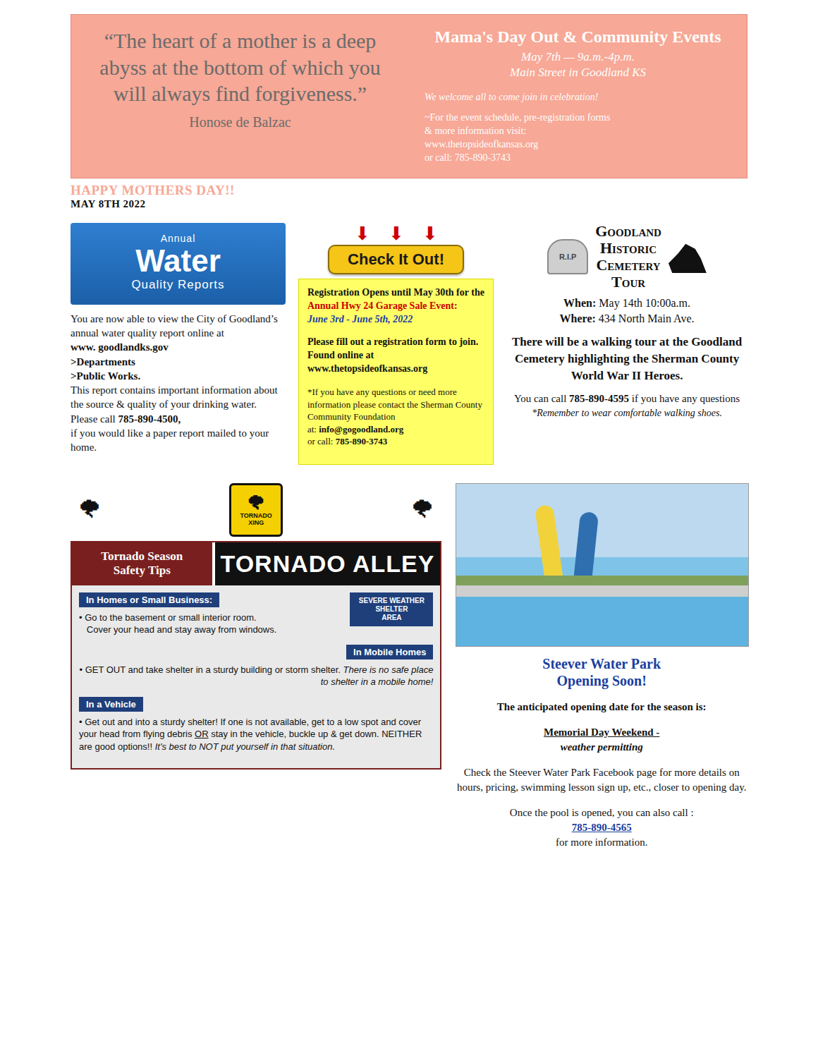“The heart of a mother is a deep abyss at the bottom of which you will always find forgiveness.”
Honose de Balzac
Mama's Day Out & Community Events
May 7th — 9a.m.-4p.m.
Main Street in Goodland KS
We welcome all to come join in celebration!
~For the event schedule, pre-registration forms
& more information visit:
www.thetopsideofkansas.org
or call: 785-890-3743
HAPPY MOTHERS DAY!!
MAY 8TH 2022
Annual
Water
Quality Reports
You are now able to view the City of Goodland’s annual water quality report online at
www. goodlandks.gov
>Departments
>Public Works.
This report contains important information about the source & quality of your drinking water.
Please call 785-890-4500,
if you would like a paper report mailed to your home.
⬇⬇⬇
Check It Out!
Registration Opens until May 30th for the
Annual Hwy 24 Garage Sale Event:
June 3rd - June 5th, 2022
Please fill out a registration form to join. Found online at www.thetopsideofkansas.org
*If you have any questions or need more information please contact the Sherman County Community Foundation
at: info@gogoodland.org
or call: 785-890-3743
R.I.P
Goodland
Historic
Cemetery
Tour
When: May 14th 10:00a.m.
Where: 434 North Main Ave.
There will be a walking tour at the Goodland Cemetery highlighting the Sherman County World War II Heroes.
You can call 785-890-4595 if you have any questions
*Remember to wear comfortable walking shoes.
🌪
🌪 TORNADO XING
🌪
Tornado Season
Safety Tips
TORNADO ALLEY
In Homes or Small Business:
SEVERE WEATHER
SHELTER
AREA
• Go to the basement or small interior room.
Cover your head and stay away from windows.
In Mobile Homes
• GET OUT and take shelter in a sturdy building or storm shelter. There is no safe place to shelter in a mobile home!
In a Vehicle
• Get out and into a sturdy shelter! If one is not available, get to a low spot and cover your head from flying debris OR stay in the vehicle, buckle up & get down. NEITHER are good options!! It's best to NOT put yourself in that situation.
Steever Water Park
Opening Soon!
The anticipated opening date for the season is:
Memorial Day Weekend -
weather permitting
Check the Steever Water Park Facebook page for more details on hours, pricing, swimming lesson sign up, etc., closer to opening day.
Once the pool is opened, you can also call :
785-890-4565
for more information.